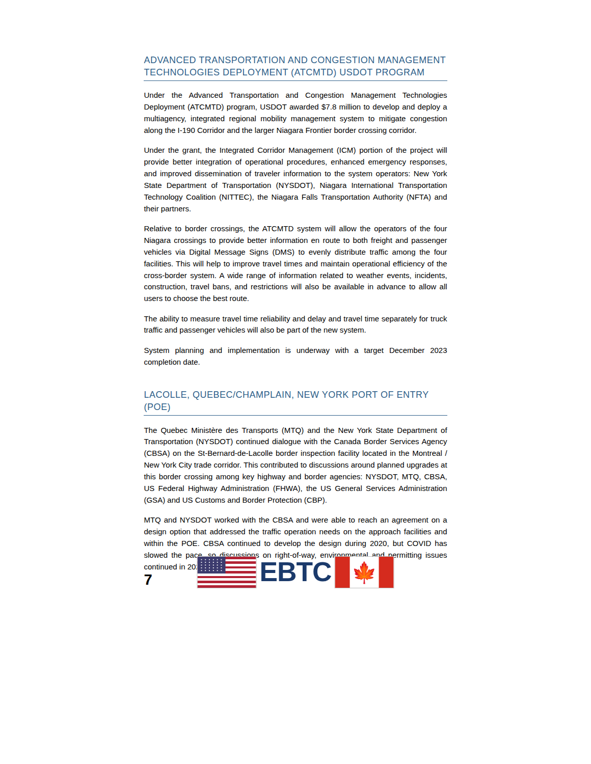ADVANCED TRANSPORTATION AND CONGESTION MANAGEMENT TECHNOLOGIES DEPLOYMENT (ATCMTD) USDOT PROGRAM
Under the Advanced Transportation and Congestion Management Technologies Deployment (ATCMTD) program, USDOT awarded $7.8 million to develop and deploy a multiagency, integrated regional mobility management system to mitigate congestion along the I-190 Corridor and the larger Niagara Frontier border crossing corridor.
Under the grant, the Integrated Corridor Management (ICM) portion of the project will provide better integration of operational procedures, enhanced emergency responses, and improved dissemination of traveler information to the system operators: New York State Department of Transportation (NYSDOT), Niagara International Transportation Technology Coalition (NITTEC), the Niagara Falls Transportation Authority (NFTA) and their partners.
Relative to border crossings, the ATCMTD system will allow the operators of the four Niagara crossings to provide better information en route to both freight and passenger vehicles via Digital Message Signs (DMS) to evenly distribute traffic among the four facilities. This will help to improve travel times and maintain operational efficiency of the cross-border system. A wide range of information related to weather events, incidents, construction, travel bans, and restrictions will also be available in advance to allow all users to choose the best route.
The ability to measure travel time reliability and delay and travel time separately for truck traffic and passenger vehicles will also be part of the new system.
System planning and implementation is underway with a target December 2023 completion date.
LACOLLE, QUEBEC/CHAMPLAIN, NEW YORK PORT OF ENTRY (POE)
The Quebec Ministère des Transports (MTQ) and the New York State Department of Transportation (NYSDOT) continued dialogue with the Canada Border Services Agency (CBSA) on the St-Bernard-de-Lacolle border inspection facility located in the Montreal / New York City trade corridor. This contributed to discussions around planned upgrades at this border crossing among key highway and border agencies: NYSDOT, MTQ, CBSA, US Federal Highway Administration (FHWA), the US General Services Administration (GSA) and US Customs and Border Protection (CBP).
MTQ and NYSDOT worked with the CBSA and were able to reach an agreement on a design option that addressed the traffic operation needs on the approach facilities and within the POE. CBSA continued to develop the design during 2020, but COVID has slowed the pace, so discussions on right-of-way, environmental and permitting issues continued in 2021.
7
EBTC
🍁